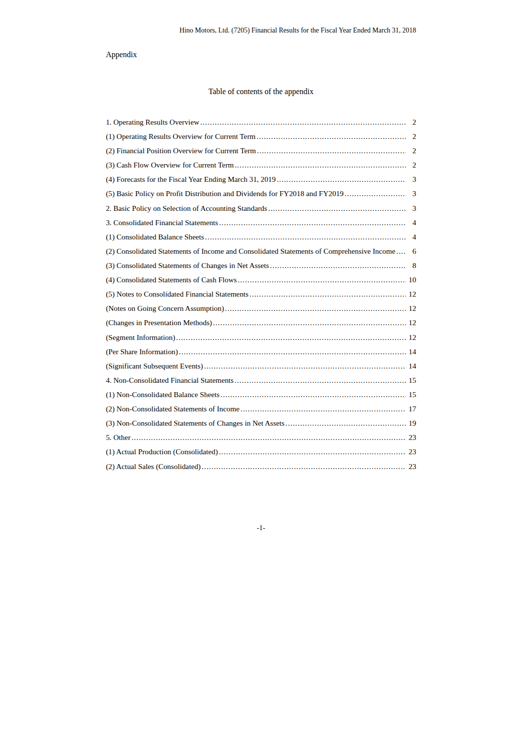Hino Motors, Ltd. (7205) Financial Results for the Fiscal Year Ended March 31, 2018
Appendix
Table of contents of the appendix
1. Operating Results Overview .................................................................................................................................. 2
(1) Operating Results Overview for Current Term .............................................................................................. 2
(2) Financial Position Overview for Current Term ............................................................................................... 2
(3) Cash Flow Overview for Current Term ......................................................................................................... 2
(4) Forecasts for the Fiscal Year Ending March 31, 2019 ................................................................................. 3
(5) Basic Policy on Profit Distribution and Dividends for FY2018 and FY2019 ................................................. 3
2. Basic Policy on Selection of Accounting Standards ............................................................................................ 3
3. Consolidated Financial Statements ......................................................................................................... 4
(1) Consolidated Balance Sheets ......................................................................................................... 4
(2) Consolidated Statements of Income and Consolidated Statements of Comprehensive Income ....................... 6
(3) Consolidated Statements of Changes in Net Assets ......................................................................... 8
(4) Consolidated Statements of Cash Flows ....................................................................................... 10
(5) Notes to Consolidated Financial Statements ................................................................................ 12
(Notes on Going Concern Assumption) ......................................................................................... 12
(Changes in Presentation Methods) ............................................................................................. 12
(Segment Information) ............................................................................................................. 12
(Per Share Information) ........................................................................................................... 14
(Significant Subsequent Events) ................................................................................................. 14
4. Non-Consolidated Financial Statements ................................................................................................. 15
(1) Non-Consolidated Balance Sheets ............................................................................................. 15
(2) Non-Consolidated Statements of Income ..................................................................................... 17
(3) Non-Consolidated Statements of Changes in Net Assets ................................................................. 19
5. Other ................................................................................................................................................. 23
(1) Actual Production (Consolidated) .............................................................................................. 23
(2) Actual Sales (Consolidated) ..................................................................................................... 23
-1-